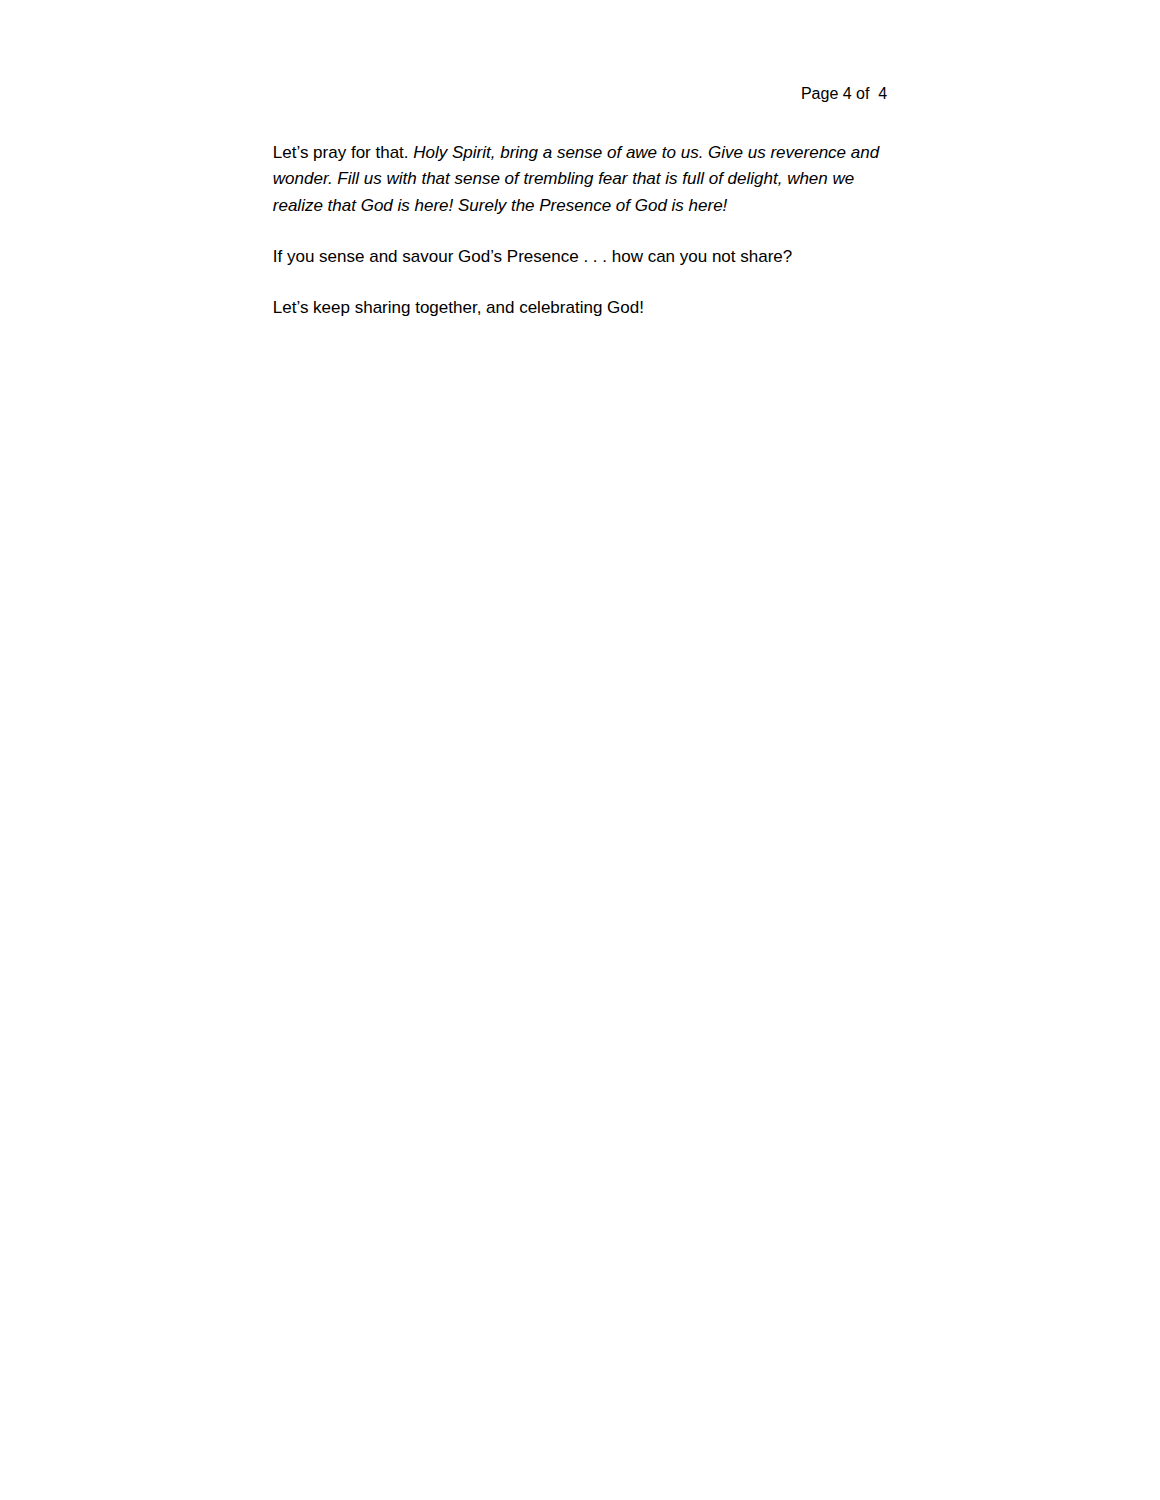Page 4 of 4
Let’s pray for that. Holy Spirit, bring a sense of awe to us. Give us reverence and wonder. Fill us with that sense of trembling fear that is full of delight, when we realize that God is here! Surely the Presence of God is here!
If you sense and savour God’s Presence . . . how can you not share?
Let’s keep sharing together, and celebrating God!